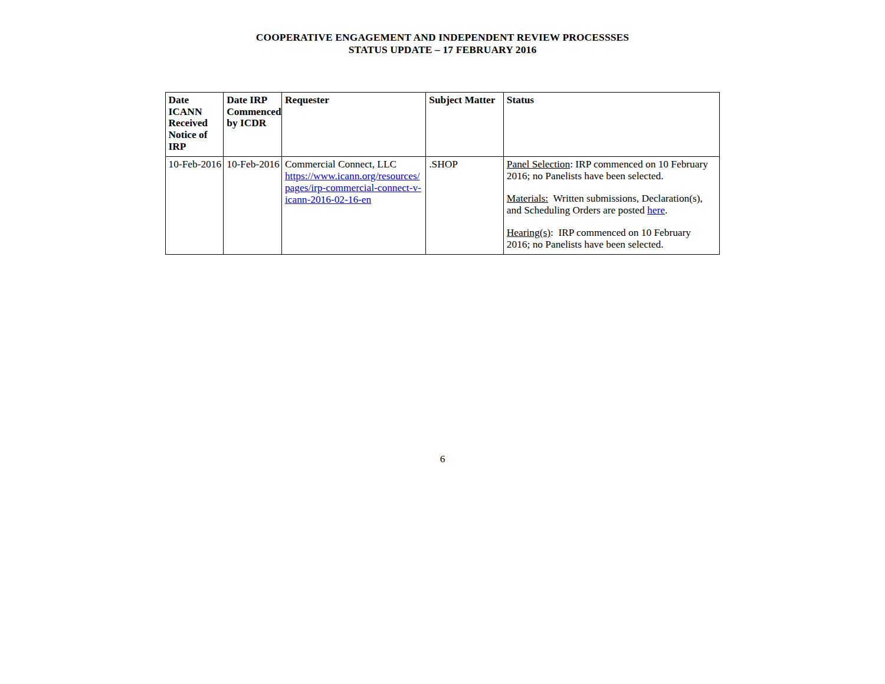COOPERATIVE ENGAGEMENT AND INDEPENDENT REVIEW PROCESSSES
STATUS UPDATE – 17 FEBRUARY 2016
| Date ICANN Received Notice of IRP | Date IRP Commenced by ICDR | Requester | Subject Matter | Status |
| --- | --- | --- | --- | --- |
| 10-Feb-2016 | 10-Feb-2016 | Commercial Connect, LLC https://www.icann.org/resources/pages/irp-commercial-connect-v-icann-2016-02-16-en | .SHOP | Panel Selection : IRP commenced on 10 February 2016; no Panelists have been selected. Materials: Written submissions, Declaration(s), and Scheduling Orders are posted here . Hearing(s) : IRP commenced on 10 February 2016; no Panelists have been selected. |
6